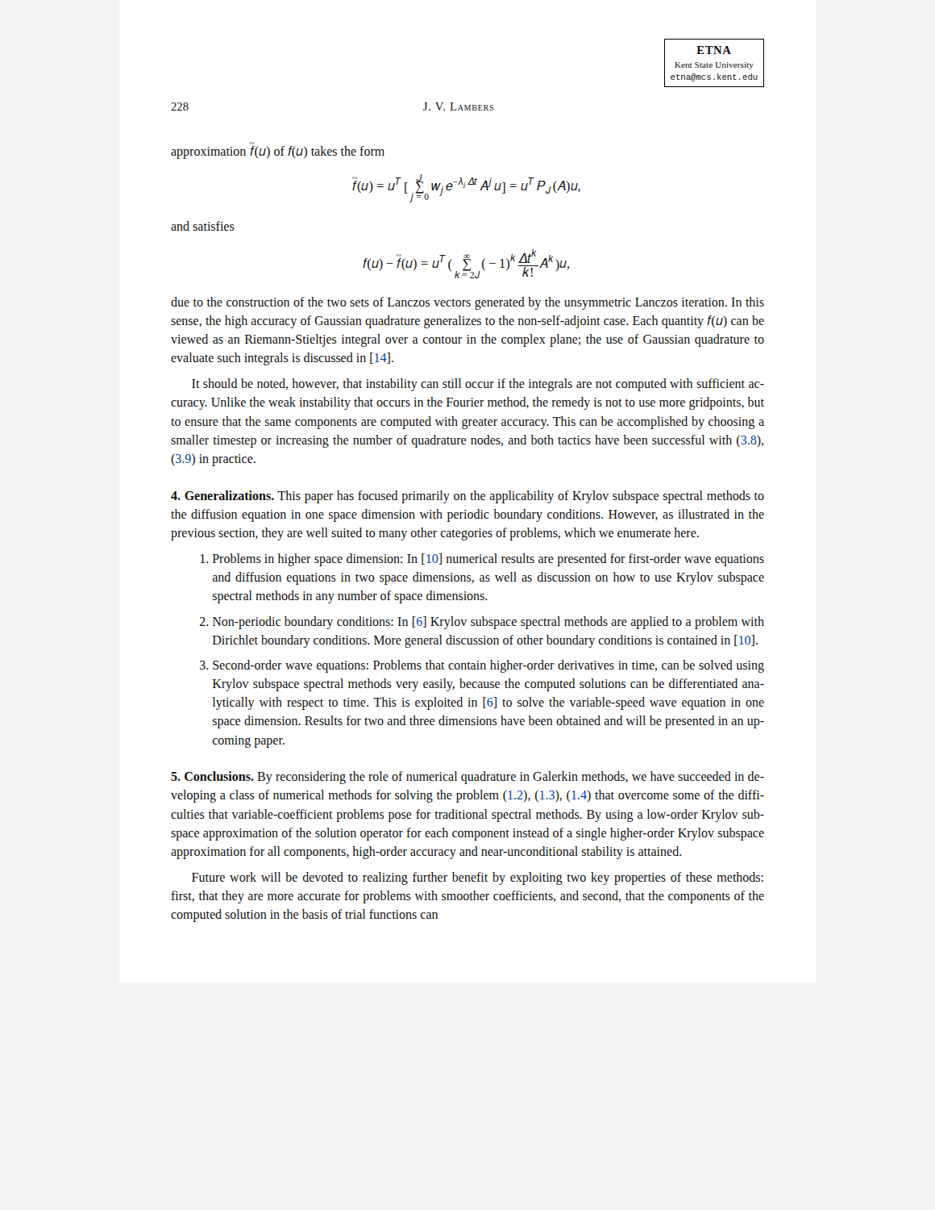ETNA Kent State University
etna@mcs.kent.edu
228 J. V. Lambers
approximation f~(u) of f(u) takes the form
f~(u) = uT [ ∑ j=0 J wj e−λjΔt Aj u ] = uT PJ (A) u ,
and satisfies
f(u) − f~(u) = uT ( ∑ k=2J ∞ (−1)k Δtk k! Ak ) u ,
due to the construction of the two sets of Lanczos vectors generated by the unsymmetric Lanczos iteration. In this sense, the high accuracy of Gaussian quadrature generalizes to the non-self-adjoint case. Each quantity f(u) can be viewed as an Riemann-Stieltjes integral over a contour in the complex plane; the use of Gaussian quadrature to evaluate such integrals is discussed in [14].
It should be noted, however, that instability can still occur if the integrals are not computed with sufficient accuracy. Unlike the weak instability that occurs in the Fourier method, the remedy is not to use more gridpoints, but to ensure that the same components are computed with greater accuracy. This can be accomplished by choosing a smaller timestep or increasing the number of quadrature nodes, and both tactics have been successful with (3.8), (3.9) in practice.
4. Generalizations.
This paper has focused primarily on the applicability of Krylov subspace spectral methods to the diffusion equation in one space dimension with periodic boundary conditions. However, as illustrated in the previous section, they are well suited to many other categories of problems, which we enumerate here.
Problems in higher space dimension: In [10] numerical results are presented for first-order wave equations and diffusion equations in two space dimensions, as well as discussion on how to use Krylov subspace spectral methods in any number of space dimensions.
Non-periodic boundary conditions: In [6] Krylov subspace spectral methods are applied to a problem with Dirichlet boundary conditions. More general discussion of other boundary conditions is contained in [10].
Second-order wave equations: Problems that contain higher-order derivatives in time, can be solved using Krylov subspace spectral methods very easily, because the computed solutions can be differentiated analytically with respect to time. This is exploited in [6] to solve the variable-speed wave equation in one space dimension. Results for two and three dimensions have been obtained and will be presented in an upcoming paper.
5. Conclusions.
By reconsidering the role of numerical quadrature in Galerkin methods, we have succeeded in developing a class of numerical methods for solving the problem (1.2), (1.3), (1.4) that overcome some of the difficulties that variable-coefficient problems pose for traditional spectral methods. By using a low-order Krylov subspace approximation of the solution operator for each component instead of a single higher-order Krylov subspace approximation for all components, high-order accuracy and near-unconditional stability is attained.
Future work will be devoted to realizing further benefit by exploiting two key properties of these methods: first, that they are more accurate for problems with smoother coefficients, and second, that the components of the computed solution in the basis of trial functions can